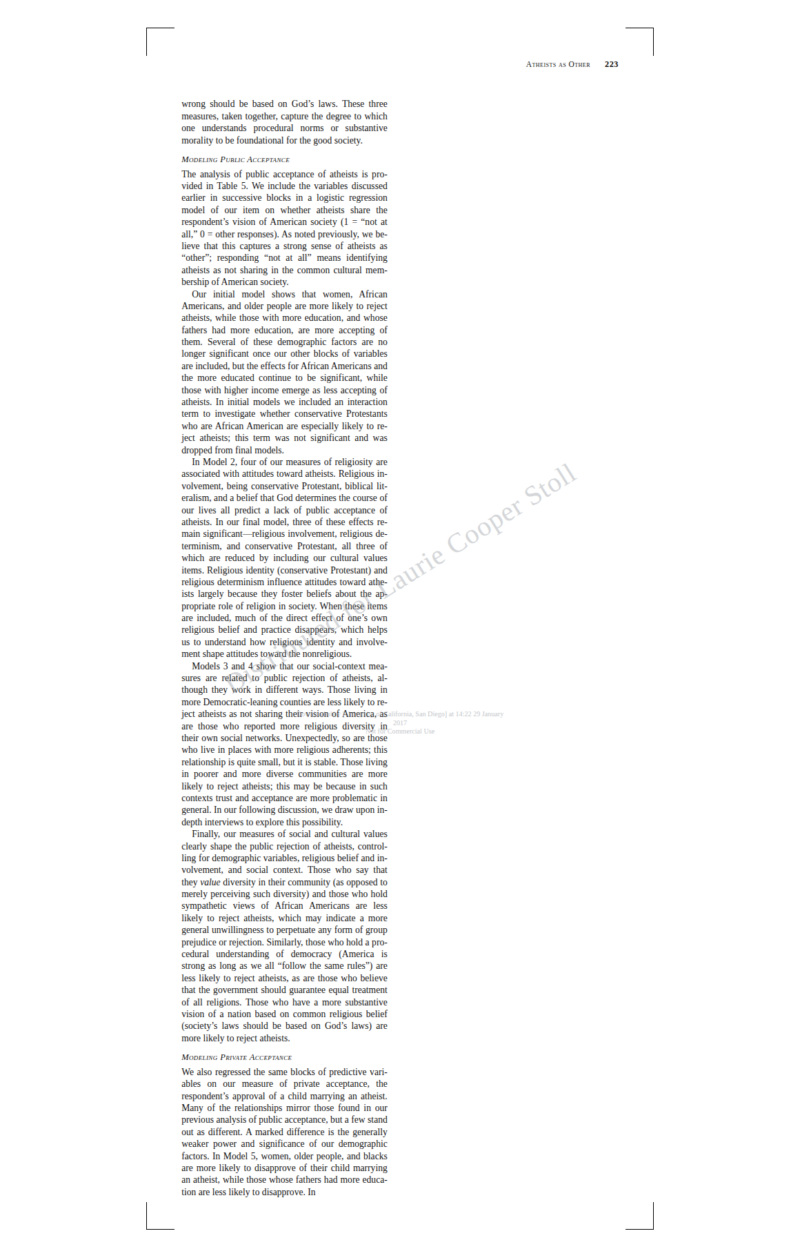Atheists as Other 223
wrong should be based on God’s laws. These three measures, taken together, capture the degree to which one understands procedural norms or substantive morality to be foundational for the good society.
Modeling Public Acceptance
The analysis of public acceptance of atheists is provided in Table 5. We include the variables discussed earlier in successive blocks in a logistic regression model of our item on whether atheists share the respondent’s vision of American society (1 = “not at all,” 0 = other responses). As noted previously, we believe that this captures a strong sense of atheists as “other”; responding “not at all” means identifying atheists as not sharing in the common cultural membership of American society.
Our initial model shows that women, African Americans, and older people are more likely to reject atheists, while those with more education, and whose fathers had more education, are more accepting of them. Several of these demographic factors are no longer significant once our other blocks of variables are included, but the effects for African Americans and the more educated continue to be significant, while those with higher income emerge as less accepting of atheists. In initial models we included an interaction term to investigate whether conservative Protestants who are African American are especially likely to reject atheists; this term was not significant and was dropped from final models.
In Model 2, four of our measures of religiosity are associated with attitudes toward atheists. Religious involvement, being conservative Protestant, biblical literalism, and a belief that God determines the course of our lives all predict a lack of public acceptance of atheists. In our final model, three of these effects remain significant—religious involvement, religious determinism, and conservative Protestant, all three of which are reduced by including our cultural values items. Religious identity (conservative Protestant) and religious determinism influence attitudes toward atheists largely because they foster beliefs about the appropriate role of religion in society. When these items are included, much of the direct effect of one’s own religious belief and practice disappears, which helps us to understand how religious identity and involvement shape attitudes toward the nonreligious.
Models 3 and 4 show that our social-context measures are related to public rejection of atheists, although they work in different ways. Those living in more Democratic-leaning counties are less likely to reject atheists as not sharing their vision of America, as are those who reported more religious diversity in their own social networks. Unexpectedly, so are those who live in places with more religious adherents; this relationship is quite small, but it is stable. Those living in poorer and more diverse communities are more likely to reject atheists; this may be because in such contexts trust and acceptance are more problematic in general. In our following discussion, we draw upon in-depth interviews to explore this possibility.
Finally, our measures of social and cultural values clearly shape the public rejection of atheists, controlling for demographic variables, religious belief and involvement, and social context. Those who say that they value diversity in their community (as opposed to merely perceiving such diversity) and those who hold sympathetic views of African Americans are less likely to reject atheists, which may indicate a more general unwillingness to perpetuate any form of group prejudice or rejection. Similarly, those who hold a procedural understanding of democracy (America is strong as long as we all “follow the same rules”) are less likely to reject atheists, as are those who believe that the government should guarantee equal treatment of all religions. Those who have a more substantive vision of a nation based on common religious belief (society’s laws should be based on God’s laws) are more likely to reject atheists.
Modeling Private Acceptance
We also regressed the same blocks of predictive variables on our measure of private acceptance, the respondent’s approval of a child marrying an atheist. Many of the relationships mirror those found in our previous analysis of public acceptance, but a few stand out as different. A marked difference is the generally weaker power and significance of our demographic factors. In Model 5, women, older people, and blacks are more likely to disapprove of their child marrying an atheist, while those whose fathers had more education are less likely to disapprove. In
Distributed for Laurie Cooper Stoll
Downloaded by [University of California, San Diego] at 14:22 29 January 2017 Not for Commercial Use